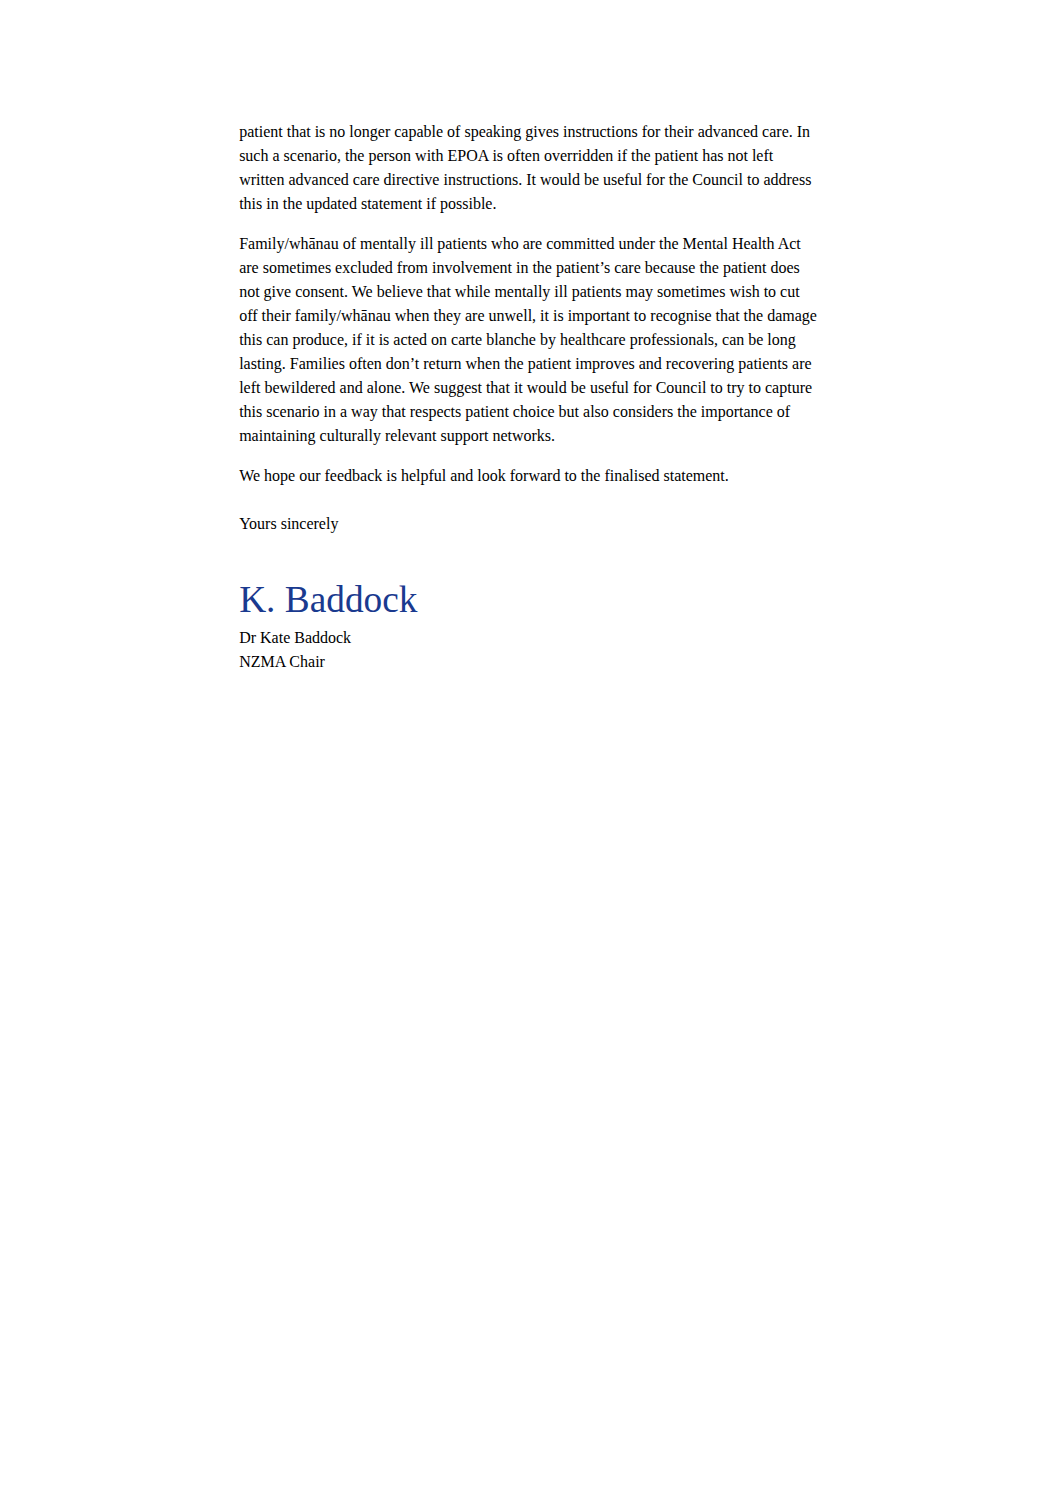patient that is no longer capable of speaking gives instructions for their advanced care. In such a scenario, the person with EPOA is often overridden if the patient has not left written advanced care directive instructions. It would be useful for the Council to address this in the updated statement if possible.
Family/whānau of mentally ill patients who are committed under the Mental Health Act are sometimes excluded from involvement in the patient’s care because the patient does not give consent. We believe that while mentally ill patients may sometimes wish to cut off their family/whānau when they are unwell, it is important to recognise that the damage this can produce, if it is acted on carte blanche by healthcare professionals, can be long lasting. Families often don’t return when the patient improves and recovering patients are left bewildered and alone. We suggest that it would be useful for Council to try to capture this scenario in a way that respects patient choice but also considers the importance of maintaining culturally relevant support networks.
We hope our feedback is helpful and look forward to the finalised statement.
Yours sincerely
K. Baddock
Dr Kate Baddock
NZMA Chair